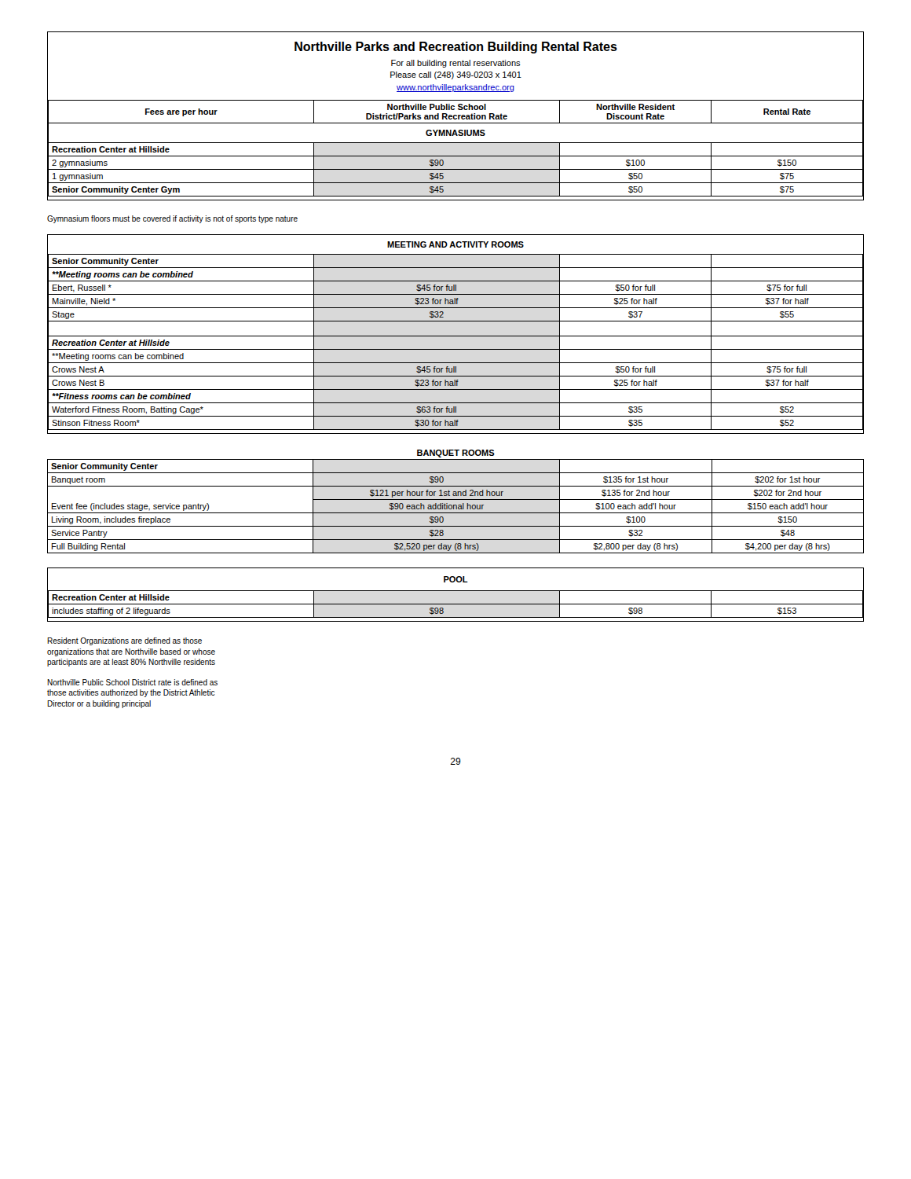Northville Parks and Recreation Building Rental Rates
For all building rental reservations
Please call (248) 349-0203 x 1401
www.northvilleparksandrec.org
| Fees are per hour | Northville Public School District/Parks and Recreation Rate | Northville Resident Discount Rate | Rental Rate |
| --- | --- | --- | --- |
| GYMNASIUMS |
| Recreation Center at Hillside | | | |
| 2 gymnasiums | $90 | $100 | $150 |
| 1 gymnasium | $45 | $50 | $75 |
| Senior Community Center Gym | $45 | $50 | $75 |
Gymnasium floors must be covered if activity is not of sports type nature
| MEETING AND ACTIVITY ROOMS |
| Senior Community Center | | | |
| **Meeting rooms can be combined | | | |
| Ebert, Russell * | $45 for full | $50 for full | $75 for full |
| Mainville, Nield * | $23 for half | $25 for half | $37 for half |
| Stage | $32 | $37 | $55 |
| Recreation Center at Hillside | | | |
| **Meeting rooms can be combined | | | |
| Crows Nest A | $45 for full | $50 for full | $75 for full |
| Crows Nest B | $23 for half | $25 for half | $37 for half |
| **Fitness rooms can be combined | | | |
| Waterford Fitness Room, Batting Cage* | $63 for full | $35 | $52 |
| Stinson Fitness Room* | $30 for half | $35 | $52 |
BANQUET ROOMS
| Senior Community Center | | | |
| Banquet room | $90 | $135 for 1st hour | $202 for 1st hour |
| Event fee (includes stage, service pantry) | $121 per hour for 1st and 2nd hour | $135 for 2nd hour | $202 for 2nd hour |
| $90 each additional hour | $100 each add'l hour | $150 each add'l hour |
| Living Room, includes fireplace | $90 | $100 | $150 |
| Service Pantry | $28 | $32 | $48 |
| Full Building Rental | $2,520 per day (8 hrs) | $2,800 per day (8 hrs) | $4,200 per day (8 hrs) |
| POOL |
| Recreation Center at Hillside | | | |
| includes staffing of 2 lifeguards | $98 | $98 | $153 |
Resident Organizations are defined as those
organizations that are Northville based or whose
participants are at least 80% Northville residents
Northville Public School District rate is defined as
those activities authorized by the District Athletic
Director or a building principal
29